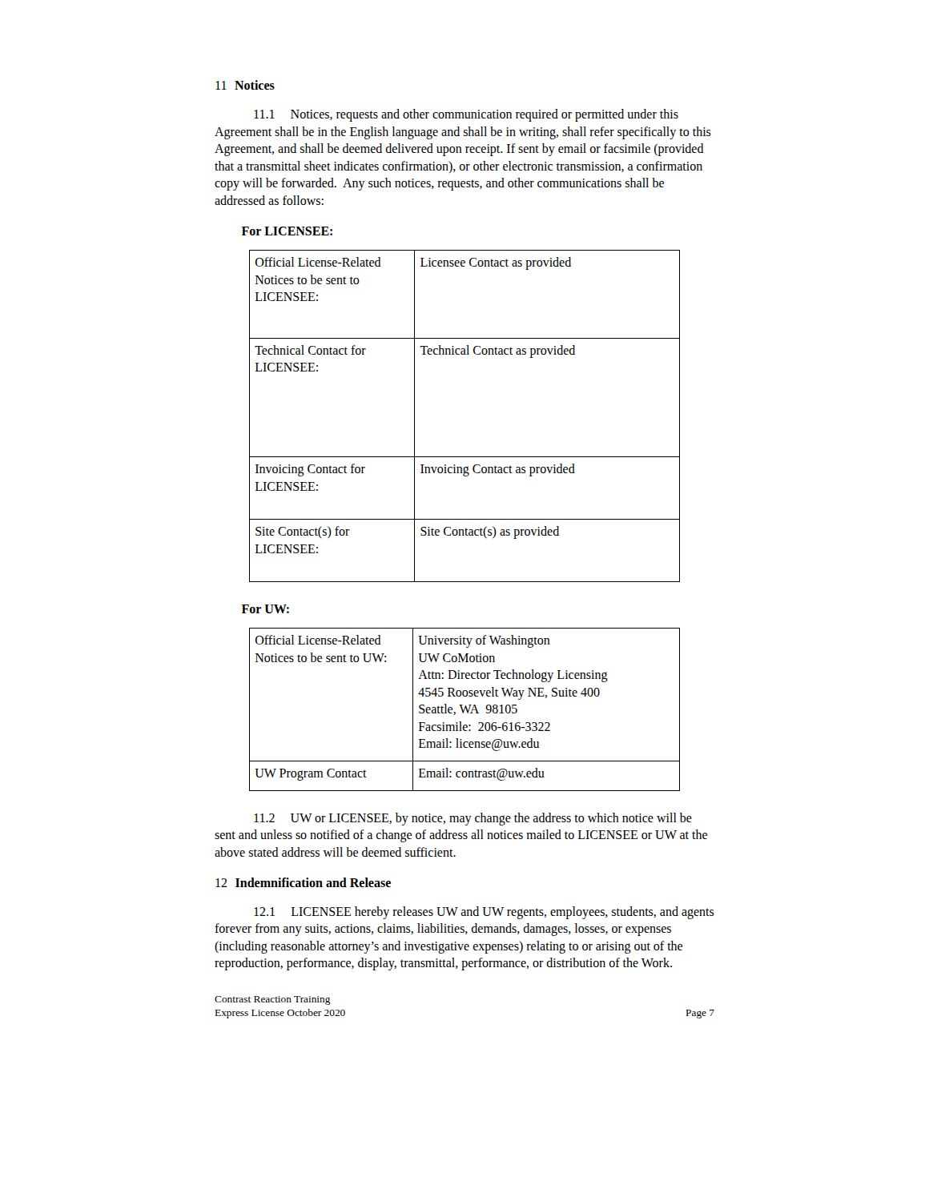11 Notices
11.1 Notices, requests and other communication required or permitted under this Agreement shall be in the English language and shall be in writing, shall refer specifically to this Agreement, and shall be deemed delivered upon receipt. If sent by email or facsimile (provided that a transmittal sheet indicates confirmation), or other electronic transmission, a confirmation copy will be forwarded. Any such notices, requests, and other communications shall be addressed as follows:
For LICENSEE:
| Official License-Related Notices to be sent to LICENSEE: | Licensee Contact as provided |
| Technical Contact for LICENSEE: | Technical Contact as provided |
| Invoicing Contact for LICENSEE: | Invoicing Contact as provided |
| Site Contact(s) for LICENSEE: | Site Contact(s) as provided |
For UW:
| Official License-Related Notices to be sent to UW: | University of Washington UW CoMotion Attn: Director Technology Licensing 4545 Roosevelt Way NE, Suite 400 Seattle, WA 98105 Facsimile: 206-616-3322 Email: license@uw.edu |
| UW Program Contact | Email: contrast@uw.edu |
11.2 UW or LICENSEE, by notice, may change the address to which notice will be sent and unless so notified of a change of address all notices mailed to LICENSEE or UW at the above stated address will be deemed sufficient.
12 Indemnification and Release
12.1 LICENSEE hereby releases UW and UW regents, employees, students, and agents forever from any suits, actions, claims, liabilities, demands, damages, losses, or expenses (including reasonable attorney’s and investigative expenses) relating to or arising out of the reproduction, performance, display, transmittal, performance, or distribution of the Work.
Contrast Reaction Training
Express License October 2020
Page 7